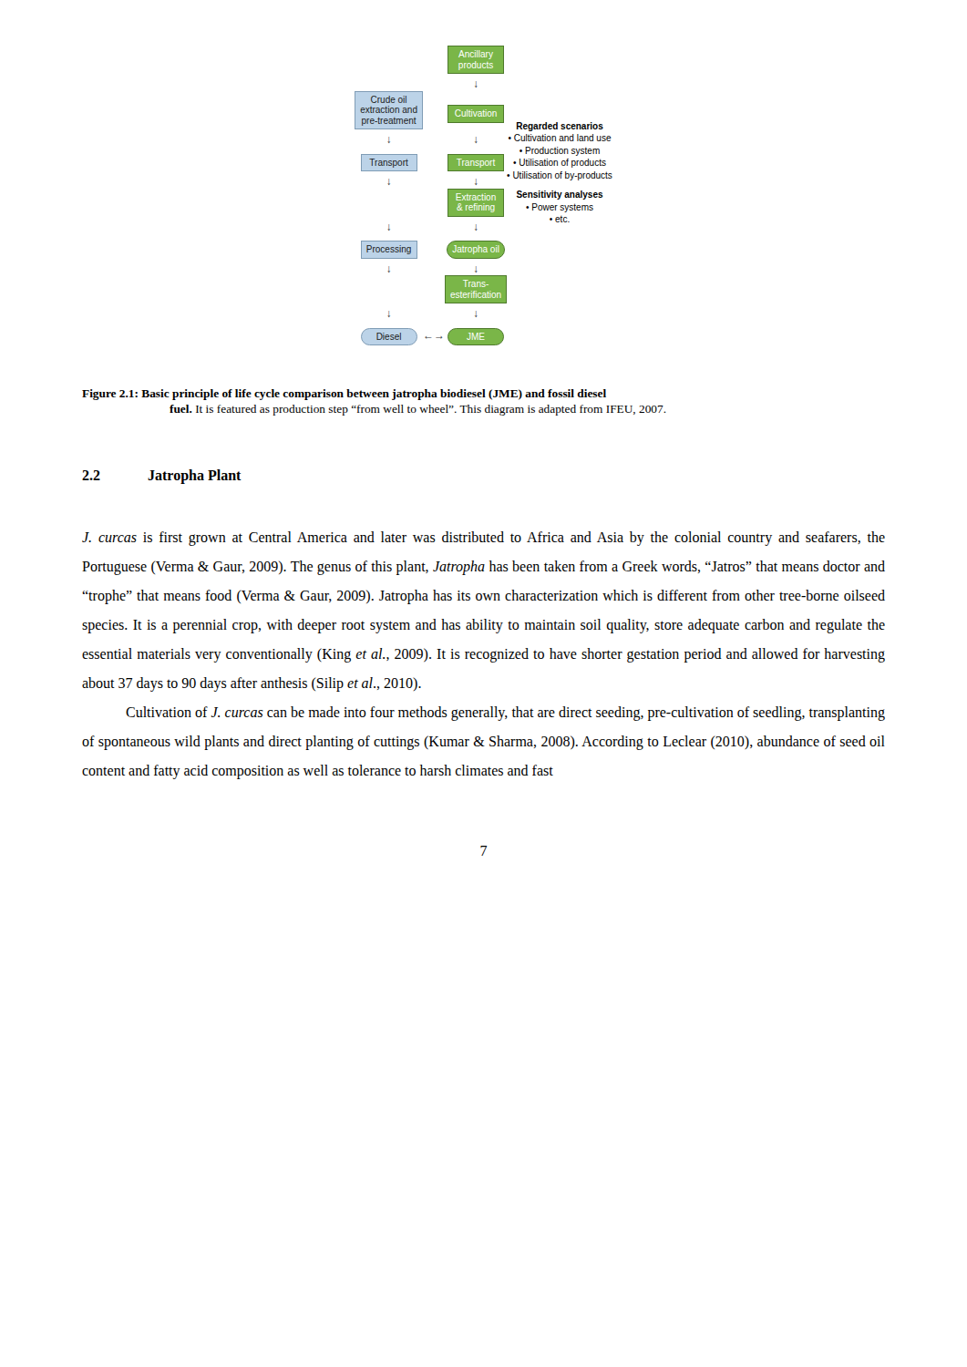| | | Ancillary products | Regarded scenarios Cultivation and land use Production system Utilisation of products Utilisation of by-products Sensitivity analyses Power systems etc. |
| | | ↓ |
| Crude oil extraction and pre-treatment | | Cultivation |
| ↓ | | ↓ |
| Transport | | Transport |
| ↓ | | ↓ |
| | | Extraction & refining |
| ↓ | | ↓ |
| Processing | | Jatropha oil |
| ↓ | | ↓ |
| | | Trans- esterification |
| ↓ | | ↓ | |
| Diesel | ←→ | JME | |
Figure 2.1: Basic principle of life cycle comparison between jatropha biodiesel (JME) and fossil diesel fuel. It is featured as production step “from well to wheel”. This diagram is adapted from IFEU, 2007.
2.2 Jatropha Plant
J. curcas is first grown at Central America and later was distributed to Africa and Asia by the colonial country and seafarers, the Portuguese (Verma & Gaur, 2009). The genus of this plant, Jatropha has been taken from a Greek words, “Jatros” that means doctor and “trophe” that means food (Verma & Gaur, 2009). Jatropha has its own characterization which is different from other tree-borne oilseed species. It is a perennial crop, with deeper root system and has ability to maintain soil quality, store adequate carbon and regulate the essential materials very conventionally (King et al., 2009). It is recognized to have shorter gestation period and allowed for harvesting about 37 days to 90 days after anthesis (Silip et al., 2010).
Cultivation of J. curcas can be made into four methods generally, that are direct seeding, pre-cultivation of seedling, transplanting of spontaneous wild plants and direct planting of cuttings (Kumar & Sharma, 2008). According to Leclear (2010), abundance of seed oil content and fatty acid composition as well as tolerance to harsh climates and fast
7